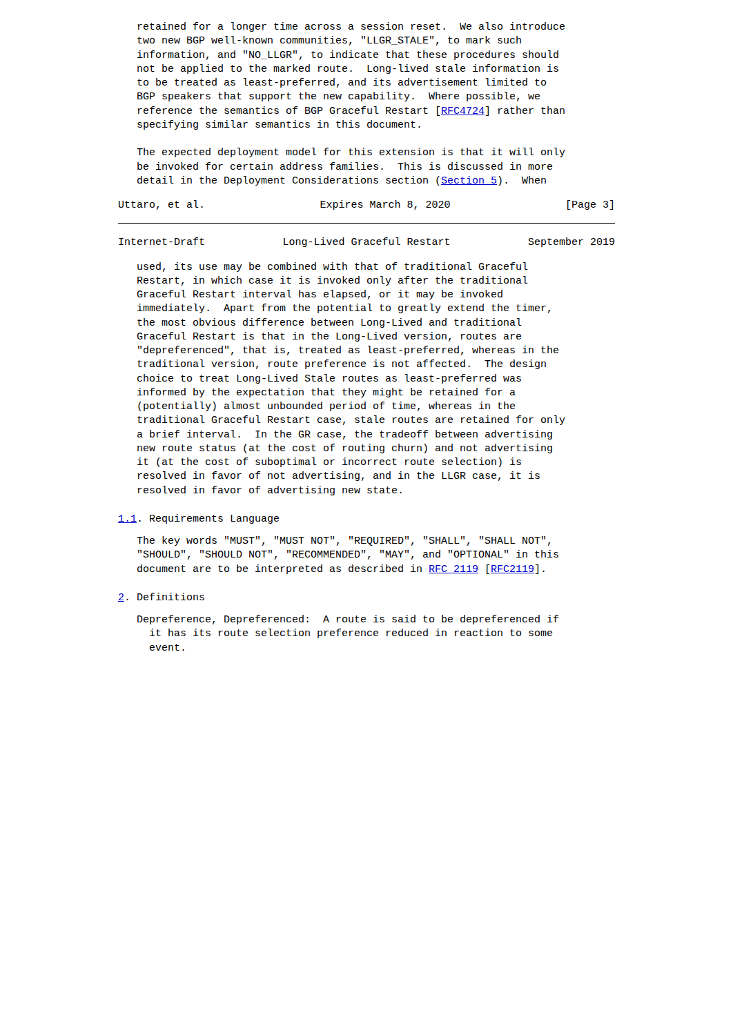retained for a longer time across a session reset.  We also introduce
two new BGP well-known communities, "LLGR_STALE", to mark such
information, and "NO_LLGR", to indicate that these procedures should
not be applied to the marked route.  Long-lived stale information is
to be treated as least-preferred, and its advertisement limited to
BGP speakers that support the new capability.  Where possible, we
reference the semantics of BGP Graceful Restart [RFC4724] rather than
specifying similar semantics in this document.

The expected deployment model for this extension is that it will only
be invoked for certain address families.  This is discussed in more
detail in the Deployment Considerations section (Section 5).  When
Uttaro, et al. Expires March 8, 2020[Page 3]
Internet-Draft Long-Lived Graceful Restart September 2019
used, its use may be combined with that of traditional Graceful
Restart, in which case it is invoked only after the traditional
Graceful Restart interval has elapsed, or it may be invoked
immediately.  Apart from the potential to greatly extend the timer,
the most obvious difference between Long-Lived and traditional
Graceful Restart is that in the Long-Lived version, routes are
"depreferenced", that is, treated as least-preferred, whereas in the
traditional version, route preference is not affected.  The design
choice to treat Long-Lived Stale routes as least-preferred was
informed by the expectation that they might be retained for a
(potentially) almost unbounded period of time, whereas in the
traditional Graceful Restart case, stale routes are retained for only
a brief interval.  In the GR case, the tradeoff between advertising
new route status (at the cost of routing churn) and not advertising
it (at the cost of suboptimal or incorrect route selection) is
resolved in favor of not advertising, and in the LLGR case, it is
resolved in favor of advertising new state.
1.1. Requirements Language
The key words "MUST", "MUST NOT", "REQUIRED", "SHALL", "SHALL NOT",
"SHOULD", "SHOULD NOT", "RECOMMENDED", "MAY", and "OPTIONAL" in this
document are to be interpreted as described in RFC 2119 [RFC2119].
2. Definitions
Depreference, Depreferenced:  A route is said to be depreferenced if
  it has its route selection preference reduced in reaction to some
  event.